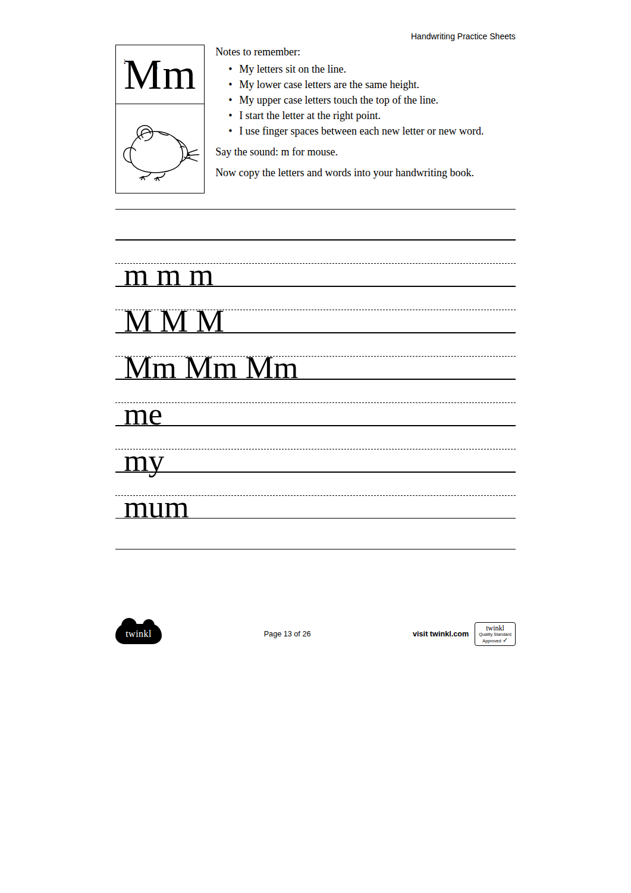Handwriting Practice Sheets
↓ ↓ Mm
Notes to remember:
My letters sit on the line.
My lower case letters are the same height.
My upper case letters touch the top of the line.
I start the letter at the right point.
I use finger spaces between each new letter or new word.
Say the sound: m for mouse.
Now copy the letters and words into your handwriting book.
m m m
M M M
Mm Mm Mm
me
my
mum
twinkl
Page 13 of 26
visit twinkl.com
twinkl Quality Standard Approved ✓